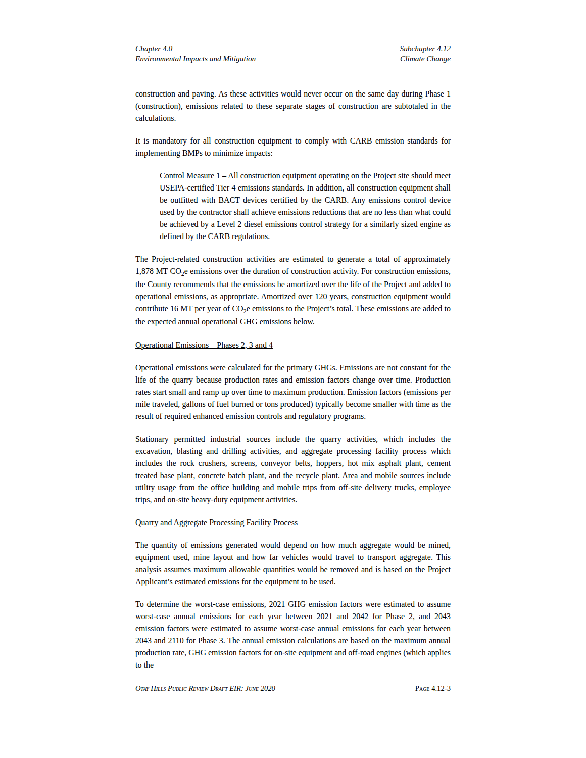Chapter 4.0
Environmental Impacts and Mitigation
Subchapter 4.12
Climate Change
construction and paving. As these activities would never occur on the same day during Phase 1 (construction), emissions related to these separate stages of construction are subtotaled in the calculations.
It is mandatory for all construction equipment to comply with CARB emission standards for implementing BMPs to minimize impacts:
Control Measure 1 – All construction equipment operating on the Project site should meet USEPA-certified Tier 4 emissions standards. In addition, all construction equipment shall be outfitted with BACT devices certified by the CARB. Any emissions control device used by the contractor shall achieve emissions reductions that are no less than what could be achieved by a Level 2 diesel emissions control strategy for a similarly sized engine as defined by the CARB regulations.
The Project-related construction activities are estimated to generate a total of approximately 1,878 MT CO2e emissions over the duration of construction activity. For construction emissions, the County recommends that the emissions be amortized over the life of the Project and added to operational emissions, as appropriate. Amortized over 120 years, construction equipment would contribute 16 MT per year of CO2e emissions to the Project’s total. These emissions are added to the expected annual operational GHG emissions below.
Operational Emissions – Phases 2, 3 and 4
Operational emissions were calculated for the primary GHGs. Emissions are not constant for the life of the quarry because production rates and emission factors change over time. Production rates start small and ramp up over time to maximum production. Emission factors (emissions per mile traveled, gallons of fuel burned or tons produced) typically become smaller with time as the result of required enhanced emission controls and regulatory programs.
Stationary permitted industrial sources include the quarry activities, which includes the excavation, blasting and drilling activities, and aggregate processing facility process which includes the rock crushers, screens, conveyor belts, hoppers, hot mix asphalt plant, cement treated base plant, concrete batch plant, and the recycle plant. Area and mobile sources include utility usage from the office building and mobile trips from off-site delivery trucks, employee trips, and on-site heavy-duty equipment activities.
Quarry and Aggregate Processing Facility Process
The quantity of emissions generated would depend on how much aggregate would be mined, equipment used, mine layout and how far vehicles would travel to transport aggregate. This analysis assumes maximum allowable quantities would be removed and is based on the Project Applicant’s estimated emissions for the equipment to be used.
To determine the worst-case emissions, 2021 GHG emission factors were estimated to assume worst-case annual emissions for each year between 2021 and 2042 for Phase 2, and 2043 emission factors were estimated to assume worst-case annual emissions for each year between 2043 and 2110 for Phase 3. The annual emission calculations are based on the maximum annual production rate, GHG emission factors for on-site equipment and off-road engines (which applies to the
Otay Hills Public Review Draft EIR: June 2020
Page 4.12-3